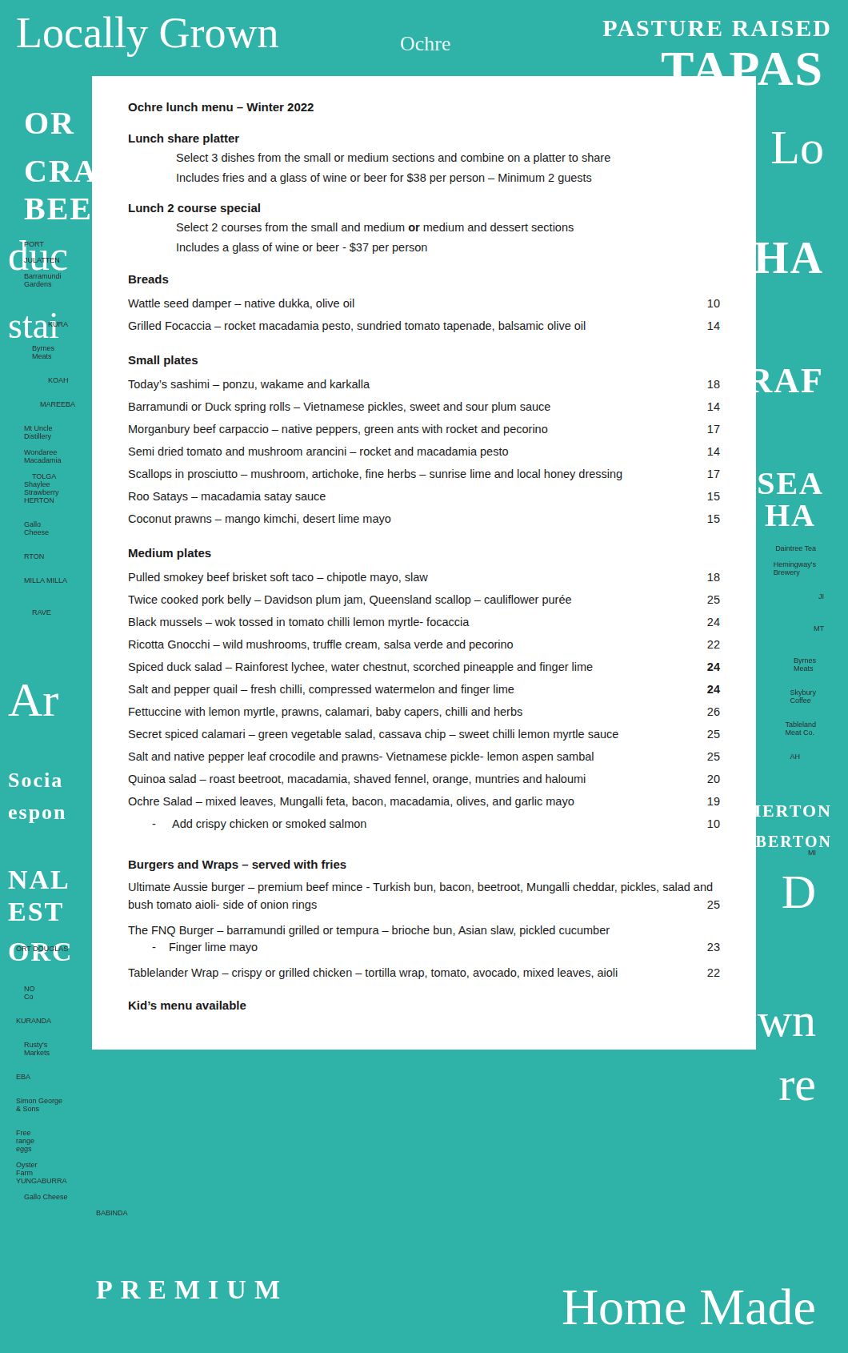Locally Grown Ochre PASTURE RAISED TAPAS Lo OR CRAFT
BEER duc stai SHA CRAF SEA HA Ar Socia espon NAL EST ORC ATHERTON HERBERTON D wn re PREMIUM Home Made PORT JULATTEN Barramundi
Gardens KURA Byrnes
Meats KOAH MAREEBA Mt Uncle
Distillery Wondaree
Macadamia TOLGA Shaylee
Strawberry HERTON Gallo
Cheese RTON MILLA MILLA RAVE ORT DOUGLAS NO
Co KURANDA Rusty's
Markets EBA Simon George
& Sons Free
range
eggs Oyster
Farm YUNGABURRA Gallo Cheese BABINDA Daintree Tea Hemingway's
Brewery JI MT Byrnes
Meats Skybury
Coffee Tableland
Meat Co. AH MI
Ochre lunch menu – Winter 2022
Lunch share platter
Select 3 dishes from the small or medium sections and combine on a platter to share
Includes fries and a glass of wine or beer for $38 per person – Minimum 2 guests
Lunch 2 course special
Select 2 courses from the small and medium or medium and dessert sections
Includes a glass of wine or beer - $37 per person
Breads
| Wattle seed damper – native dukka, olive oil | 10 |
| Grilled Focaccia – rocket macadamia pesto, sundried tomato tapenade, balsamic olive oil | 14 |
Small plates
| Today’s sashimi – ponzu, wakame and karkalla | 18 |
| Barramundi or Duck spring rolls – Vietnamese pickles, sweet and sour plum sauce | 14 |
| Morganbury beef carpaccio – native peppers, green ants with rocket and pecorino | 17 |
| Semi dried tomato and mushroom arancini – rocket and macadamia pesto | 14 |
| Scallops in prosciutto – mushroom, artichoke, fine herbs – sunrise lime and local honey dressing | 17 |
| Roo Satays – macadamia satay sauce | 15 |
| Coconut prawns – mango kimchi, desert lime mayo | 15 |
Medium plates
| Pulled smokey beef brisket soft taco – chipotle mayo, slaw | 18 |
| Twice cooked pork belly – Davidson plum jam, Queensland scallop – cauliflower purée | 25 |
| Black mussels – wok tossed in tomato chilli lemon myrtle- focaccia | 24 |
| Ricotta Gnocchi – wild mushrooms, truffle cream, salsa verde and pecorino | 22 |
| Spiced duck salad – Rainforest lychee, water chestnut, scorched pineapple and finger lime | 24 |
| Salt and pepper quail – fresh chilli, compressed watermelon and finger lime | 24 |
| Fettuccine with lemon myrtle, prawns, calamari, baby capers, chilli and herbs | 26 |
| Secret spiced calamari – green vegetable salad, cassava chip – sweet chilli lemon myrtle sauce | 25 |
| Salt and native pepper leaf crocodile and prawns- Vietnamese pickle- lemon aspen sambal | 25 |
| Quinoa salad – roast beetroot, macadamia, shaved fennel, orange, muntries and haloumi | 20 |
| Ochre Salad – mixed leaves, Mungalli feta, bacon, macadamia, olives, and garlic mayo | 19 |
| - Add crispy chicken or smoked salmon | 10 |
Burgers and Wraps – served with fries
Ultimate Aussie burger – premium beef mince - Turkish bun, bacon, beetroot, Mungalli cheddar, pickles, salad and bush tomato aioli- side of onion rings 25
The FNQ Burger – barramundi grilled or tempura – brioche bun, Asian slaw, pickled cucumber
- Finger lime mayo 23
Tablelander Wrap – crispy or grilled chicken – tortilla wrap, tomato, avocado, mixed leaves, aioli22
Kid’s menu available